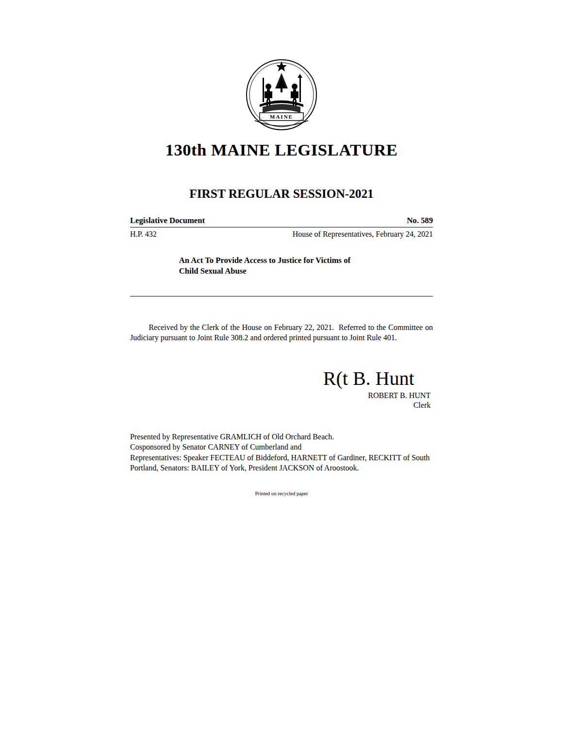MAINE
130th MAINE LEGISLATURE
FIRST REGULAR SESSION-2021
Legislative Document No. 589
H.P. 432 House of Representatives, February 24, 2021
An Act To Provide Access to Justice for Victims of Child Sexual Abuse
Received by the Clerk of the House on February 22, 2021. Referred to the Committee on Judiciary pursuant to Joint Rule 308.2 and ordered printed pursuant to Joint Rule 401.
R(t B. Hunt
ROBERT B. HUNT
Clerk
Presented by Representative GRAMLICH of Old Orchard Beach.
Cosponsored by Senator CARNEY of Cumberland and
Representatives: Speaker FECTEAU of Biddeford, HARNETT of Gardiner, RECKITT of South Portland, Senators: BAILEY of York, President JACKSON of Aroostook.
Printed on recycled paper